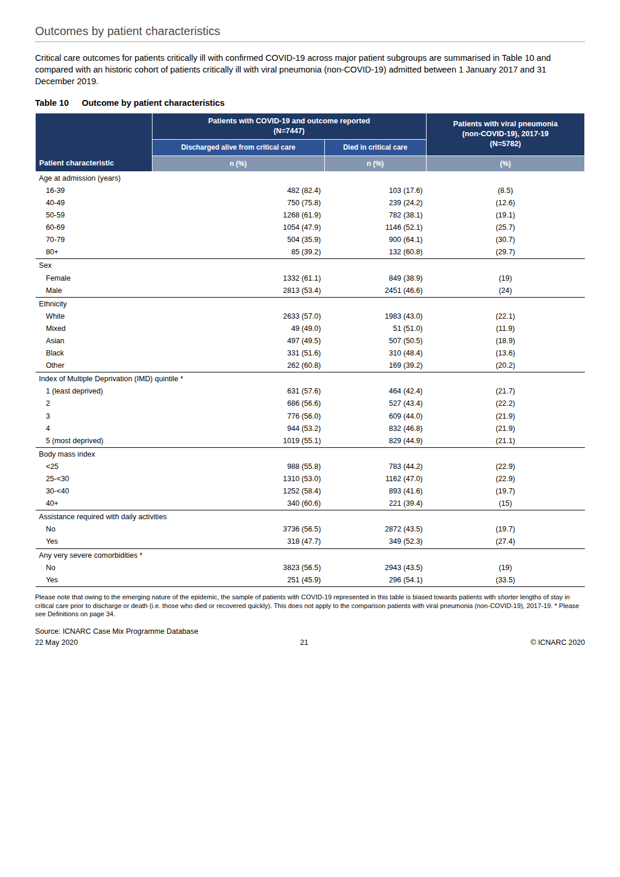Outcomes by patient characteristics
Critical care outcomes for patients critically ill with confirmed COVID-19 across major patient subgroups are summarised in Table 10 and compared with an historic cohort of patients critically ill with viral pneumonia (non-COVID-19) admitted between 1 January 2017 and 31 December 2019.
Table 10 Outcome by patient characteristics
| Patient characteristic | Patients with COVID-19 and outcome reported (N=7447) | Patients with viral pneumonia (non-COVID-19), 2017-19 (N=5782) |
| --- | --- | --- |
| Discharged alive from critical care | Died in critical care |
| n (%) | n (%) | (%) |
| Age at admission (years) |
| 16-39 | 482 (82.4) | 103 (17.6) | (8.5) |
| 40-49 | 750 (75.8) | 239 (24.2) | (12.6) |
| 50-59 | 1268 (61.9) | 782 (38.1) | (19.1) |
| 60-69 | 1054 (47.9) | 1146 (52.1) | (25.7) |
| 70-79 | 504 (35.9) | 900 (64.1) | (30.7) |
| 80+ | 85 (39.2) | 132 (60.8) | (29.7) |
| Sex |
| Female | 1332 (61.1) | 849 (38.9) | (19) |
| Male | 2813 (53.4) | 2451 (46.6) | (24) |
| Ethnicity |
| White | 2633 (57.0) | 1983 (43.0) | (22.1) |
| Mixed | 49 (49.0) | 51 (51.0) | (11.9) |
| Asian | 497 (49.5) | 507 (50.5) | (18.9) |
| Black | 331 (51.6) | 310 (48.4) | (13.6) |
| Other | 262 (60.8) | 169 (39.2) | (20.2) |
| Index of Multiple Deprivation (IMD) quintile * |
| 1 (least deprived) | 631 (57.6) | 464 (42.4) | (21.7) |
| 2 | 686 (56.6) | 527 (43.4) | (22.2) |
| 3 | 776 (56.0) | 609 (44.0) | (21.9) |
| 4 | 944 (53.2) | 832 (46.8) | (21.9) |
| 5 (most deprived) | 1019 (55.1) | 829 (44.9) | (21.1) |
| Body mass index |
| <25 | 988 (55.8) | 783 (44.2) | (22.9) |
| 25-<30 | 1310 (53.0) | 1162 (47.0) | (22.9) |
| 30-<40 | 1252 (58.4) | 893 (41.6) | (19.7) |
| 40+ | 340 (60.6) | 221 (39.4) | (15) |
| Assistance required with daily activities |
| No | 3736 (56.5) | 2872 (43.5) | (19.7) |
| Yes | 318 (47.7) | 349 (52.3) | (27.4) |
| Any very severe comorbidities * |
| No | 3823 (56.5) | 2943 (43.5) | (19) |
| Yes | 251 (45.9) | 296 (54.1) | (33.5) |
Please note that owing to the emerging nature of the epidemic, the sample of patients with COVID-19 represented in this table is biased towards patients with shorter lengths of stay in critical care prior to discharge or death (i.e. those who died or recovered quickly). This does not apply to the comparison patients with viral pneumonia (non-COVID-19), 2017-19. * Please see Definitions on page 34.
Source: ICNARC Case Mix Programme Database
22 May 2020 21 © ICNARC 2020